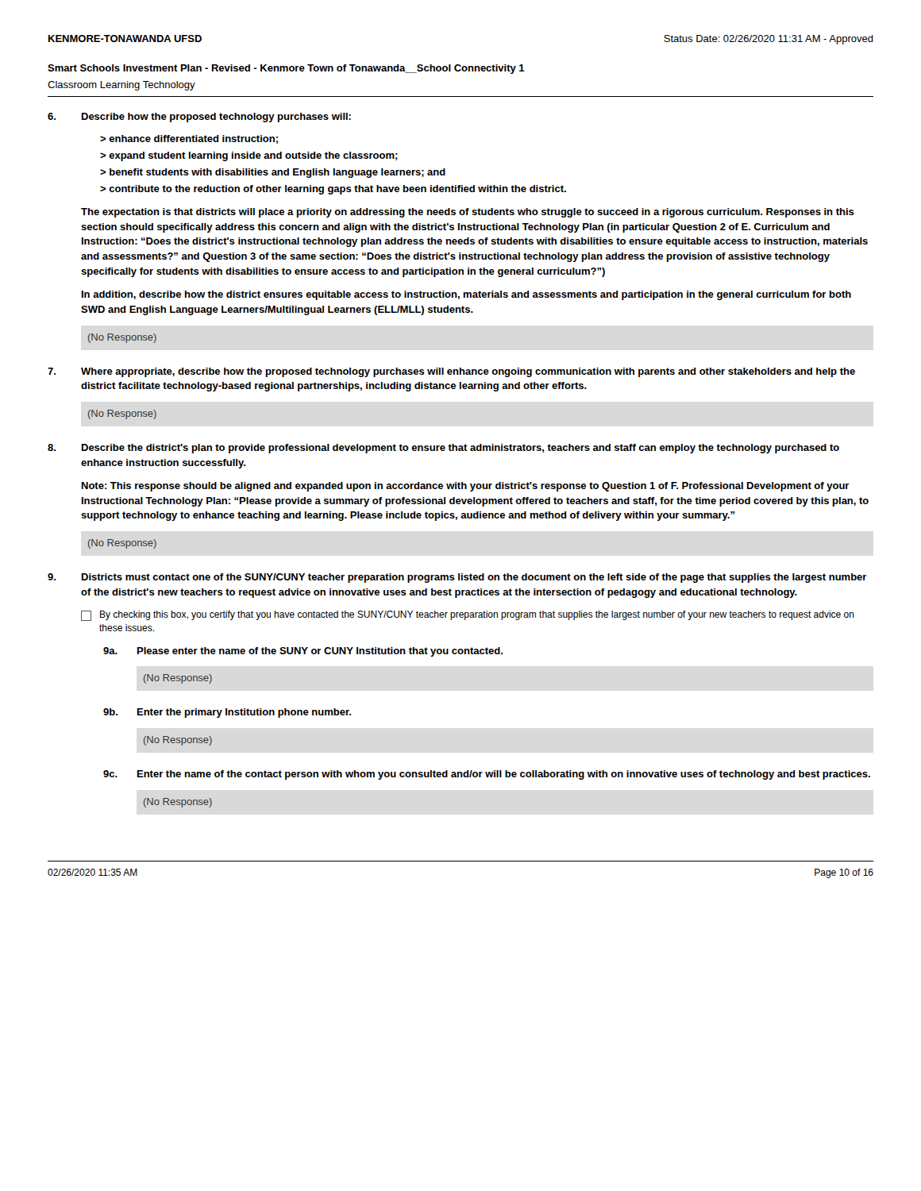KENMORE-TONAWANDA UFSD
Status Date: 02/26/2020 11:31 AM - Approved
Smart Schools Investment Plan - Revised - Kenmore Town of Tonawanda__School Connectivity 1
Classroom Learning Technology
6.
Describe how the proposed technology purchases will:
enhance differentiated instruction;
expand student learning inside and outside the classroom;
benefit students with disabilities and English language learners; and
contribute to the reduction of other learning gaps that have been identified within the district.
The expectation is that districts will place a priority on addressing the needs of students who struggle to succeed in a rigorous curriculum. Responses in this section should specifically address this concern and align with the district's Instructional Technology Plan (in particular Question 2 of E. Curriculum and Instruction: “Does the district's instructional technology plan address the needs of students with disabilities to ensure equitable access to instruction, materials and assessments?” and Question 3 of the same section: “Does the district's instructional technology plan address the provision of assistive technology specifically for students with disabilities to ensure access to and participation in the general curriculum?”)
In addition, describe how the district ensures equitable access to instruction, materials and assessments and participation in the general curriculum for both SWD and English Language Learners/Multilingual Learners (ELL/MLL) students.
(No Response)
7.
Where appropriate, describe how the proposed technology purchases will enhance ongoing communication with parents and other stakeholders and help the district facilitate technology-based regional partnerships, including distance learning and other efforts.
(No Response)
8.
Describe the district's plan to provide professional development to ensure that administrators, teachers and staff can employ the technology purchased to enhance instruction successfully.
Note: This response should be aligned and expanded upon in accordance with your district's response to Question 1 of F. Professional Development of your Instructional Technology Plan: “Please provide a summary of professional development offered to teachers and staff, for the time period covered by this plan, to support technology to enhance teaching and learning. Please include topics, audience and method of delivery within your summary.”
(No Response)
9.
Districts must contact one of the SUNY/CUNY teacher preparation programs listed on the document on the left side of the page that supplies the largest number of the district's new teachers to request advice on innovative uses and best practices at the intersection of pedagogy and educational technology.
By checking this box, you certify that you have contacted the SUNY/CUNY teacher preparation program that supplies the largest number of your new teachers to request advice on these issues.
9a.
Please enter the name of the SUNY or CUNY Institution that you contacted.
(No Response)
9b.
Enter the primary Institution phone number.
(No Response)
9c.
Enter the name of the contact person with whom you consulted and/or will be collaborating with on innovative uses of technology and best practices.
(No Response)
02/26/2020 11:35 AM
Page 10 of 16